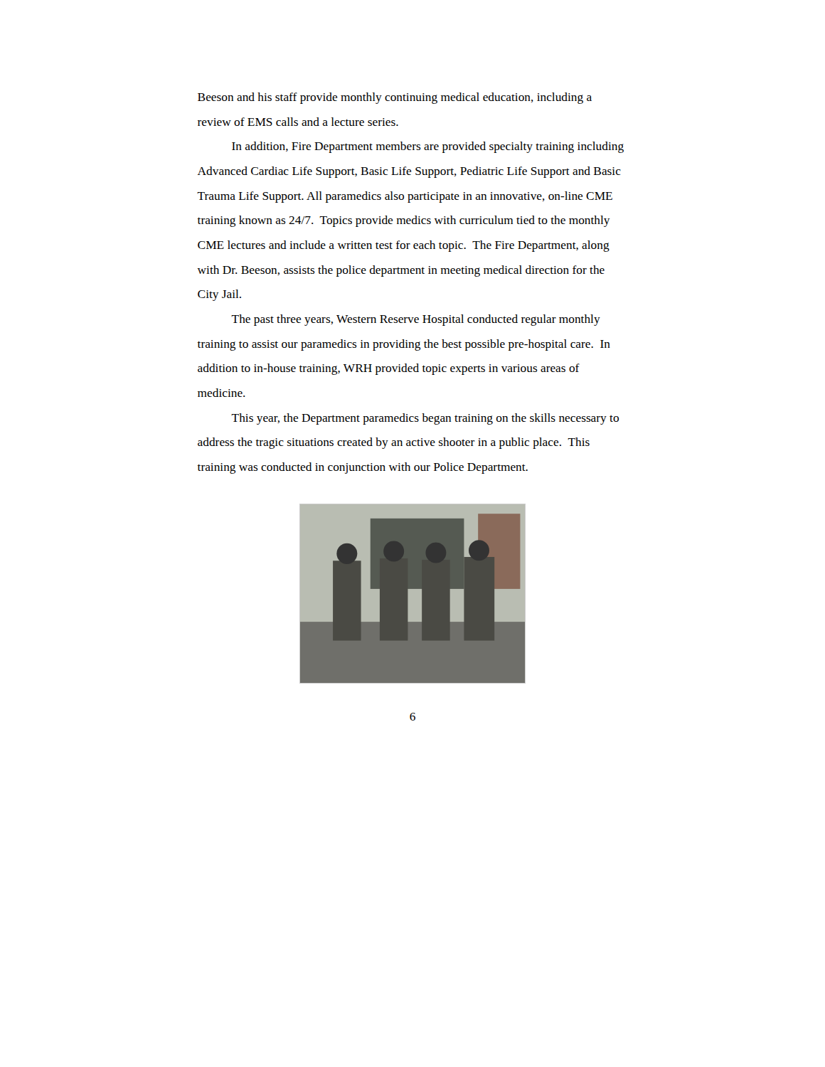Beeson and his staff provide monthly continuing medical education, including a review of EMS calls and a lecture series.
In addition, Fire Department members are provided specialty training including Advanced Cardiac Life Support, Basic Life Support, Pediatric Life Support and Basic Trauma Life Support. All paramedics also participate in an innovative, on-line CME training known as 24/7. Topics provide medics with curriculum tied to the monthly CME lectures and include a written test for each topic. The Fire Department, along with Dr. Beeson, assists the police department in meeting medical direction for the City Jail.
The past three years, Western Reserve Hospital conducted regular monthly training to assist our paramedics in providing the best possible pre-hospital care. In addition to in-house training, WRH provided topic experts in various areas of medicine.
This year, the Department paramedics began training on the skills necessary to address the tragic situations created by an active shooter in a public place. This training was conducted in conjunction with our Police Department.
6